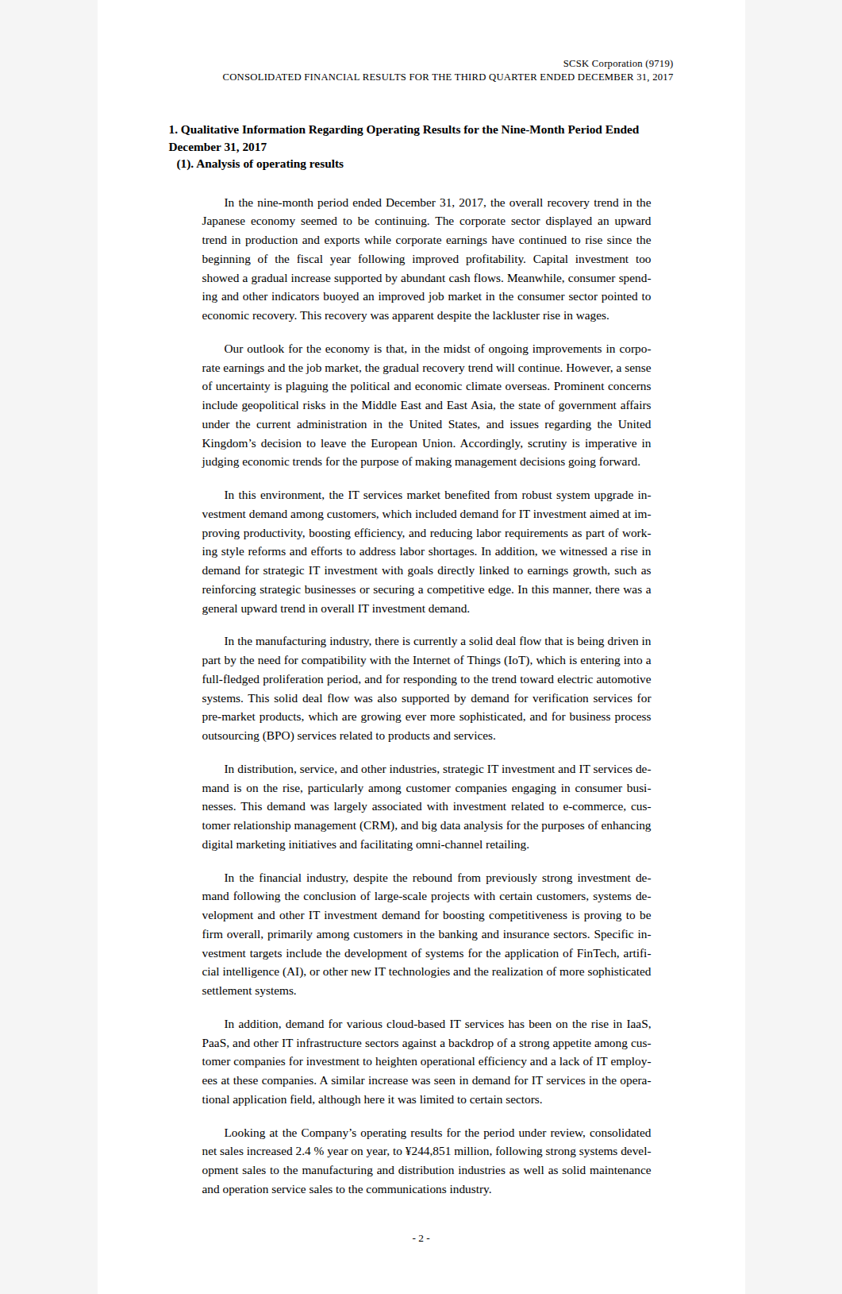SCSK Corporation (9719) CONSOLIDATED FINANCIAL RESULTS FOR THE THIRD QUARTER ENDED DECEMBER 31, 2017
1. Qualitative Information Regarding Operating Results for the Nine-Month Period Ended December 31, 2017
(1). Analysis of operating results
In the nine-month period ended December 31, 2017, the overall recovery trend in the Japanese economy seemed to be continuing. The corporate sector displayed an upward trend in production and exports while corporate earnings have continued to rise since the beginning of the fiscal year following improved profitability. Capital investment too showed a gradual increase supported by abundant cash flows. Meanwhile, consumer spending and other indicators buoyed an improved job market in the consumer sector pointed to economic recovery. This recovery was apparent despite the lackluster rise in wages.
Our outlook for the economy is that, in the midst of ongoing improvements in corporate earnings and the job market, the gradual recovery trend will continue. However, a sense of uncertainty is plaguing the political and economic climate overseas. Prominent concerns include geopolitical risks in the Middle East and East Asia, the state of government affairs under the current administration in the United States, and issues regarding the United Kingdom’s decision to leave the European Union. Accordingly, scrutiny is imperative in judging economic trends for the purpose of making management decisions going forward.
In this environment, the IT services market benefited from robust system upgrade investment demand among customers, which included demand for IT investment aimed at improving productivity, boosting efficiency, and reducing labor requirements as part of working style reforms and efforts to address labor shortages. In addition, we witnessed a rise in demand for strategic IT investment with goals directly linked to earnings growth, such as reinforcing strategic businesses or securing a competitive edge. In this manner, there was a general upward trend in overall IT investment demand.
In the manufacturing industry, there is currently a solid deal flow that is being driven in part by the need for compatibility with the Internet of Things (IoT), which is entering into a full-fledged proliferation period, and for responding to the trend toward electric automotive systems. This solid deal flow was also supported by demand for verification services for pre-market products, which are growing ever more sophisticated, and for business process outsourcing (BPO) services related to products and services.
In distribution, service, and other industries, strategic IT investment and IT services demand is on the rise, particularly among customer companies engaging in consumer businesses. This demand was largely associated with investment related to e-commerce, customer relationship management (CRM), and big data analysis for the purposes of enhancing digital marketing initiatives and facilitating omni-channel retailing.
In the financial industry, despite the rebound from previously strong investment demand following the conclusion of large-scale projects with certain customers, systems development and other IT investment demand for boosting competitiveness is proving to be firm overall, primarily among customers in the banking and insurance sectors. Specific investment targets include the development of systems for the application of FinTech, artificial intelligence (AI), or other new IT technologies and the realization of more sophisticated settlement systems.
In addition, demand for various cloud-based IT services has been on the rise in IaaS, PaaS, and other IT infrastructure sectors against a backdrop of a strong appetite among customer companies for investment to heighten operational efficiency and a lack of IT employees at these companies. A similar increase was seen in demand for IT services in the operational application field, although here it was limited to certain sectors.
Looking at the Company’s operating results for the period under review, consolidated net sales increased 2.4 % year on year, to ¥244,851 million, following strong systems development sales to the manufacturing and distribution industries as well as solid maintenance and operation service sales to the communications industry.
- 2 -